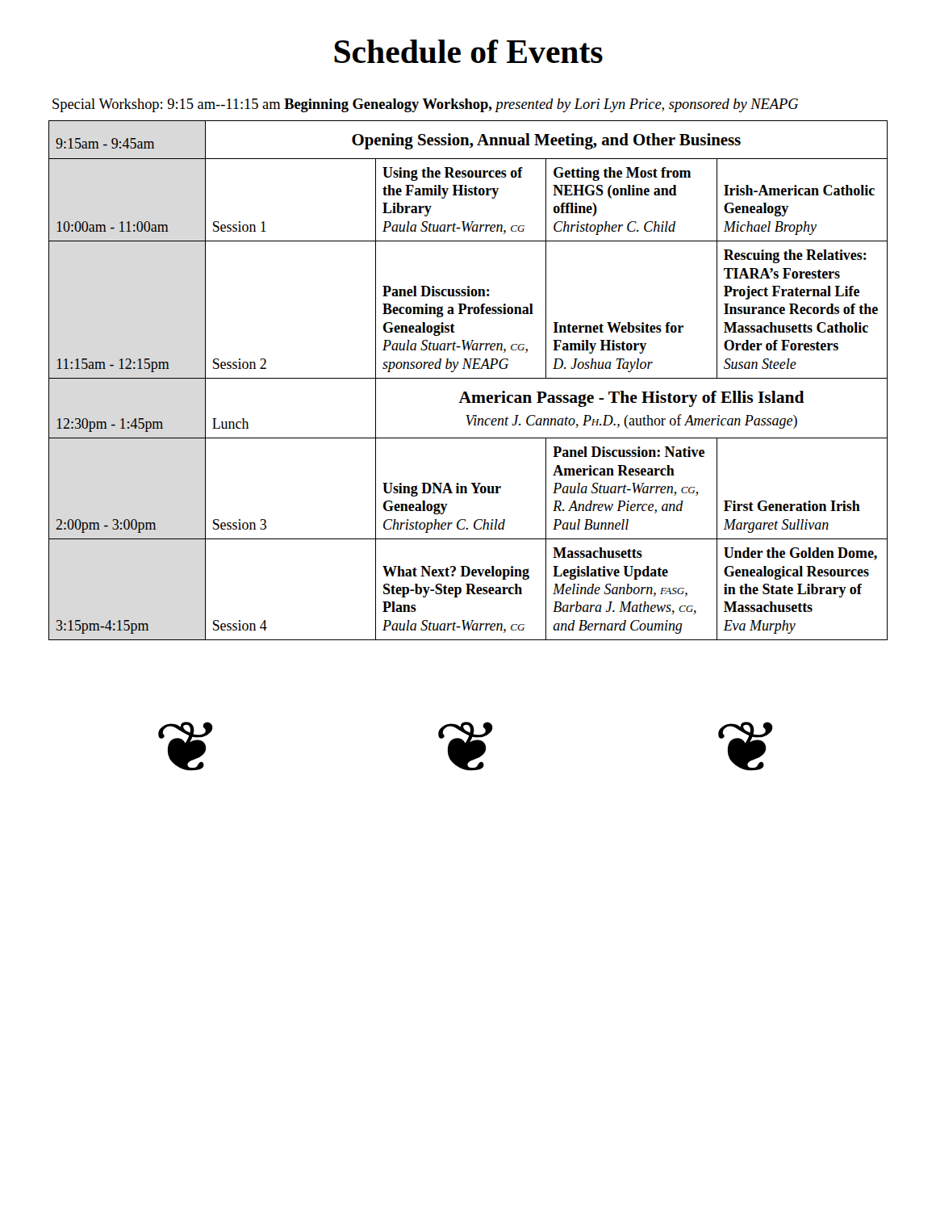Schedule of Events
Special Workshop: 9:15 am--11:15 am Beginning Genealogy Workshop, presented by Lori Lyn Price, sponsored by NEAPG
| 9:15am - 9:45am | Opening Session, Annual Meeting, and Other Business |
| 10:00am - 11:00am | Session 1 | Using the Resources of the Family History Library Paula Stuart-Warren, cg | Getting the Most from NEHGS (online and offline) Christopher C. Child | Irish-American Catholic Genealogy Michael Brophy |
| 11:15am - 12:15pm | Session 2 | Panel Discussion: Becoming a Professional Genealogist Paula Stuart-Warren, cg, sponsored by NEAPG | Internet Websites for Family History D. Joshua Taylor | Rescuing the Relatives: TIARA’s Foresters Project Fraternal Life Insurance Records of the Massachusetts Catholic Order of Foresters Susan Steele |
| 12:30pm - 1:45pm | Lunch | American Passage - The History of Ellis Island Vincent J. Cannato, Ph.D., (author of American Passage ) |
| 2:00pm - 3:00pm | Session 3 | Using DNA in Your Genealogy Christopher C. Child | Panel Discussion: Native American Research Paula Stuart-Warren, cg, R. Andrew Pierce, and Paul Bunnell | First Generation Irish Margaret Sullivan |
| 3:15pm-4:15pm | Session 4 | What Next? Developing Step-by-Step Research Plans Paula Stuart-Warren, cg | Massachusetts Legislative Update Melinde Sanborn, fasg, Barbara J. Mathews, cg, and Bernard Couming | Under the Golden Dome, Genealogical Resources in the State Library of Massachusetts Eva Murphy |
❦ ❦ ❦